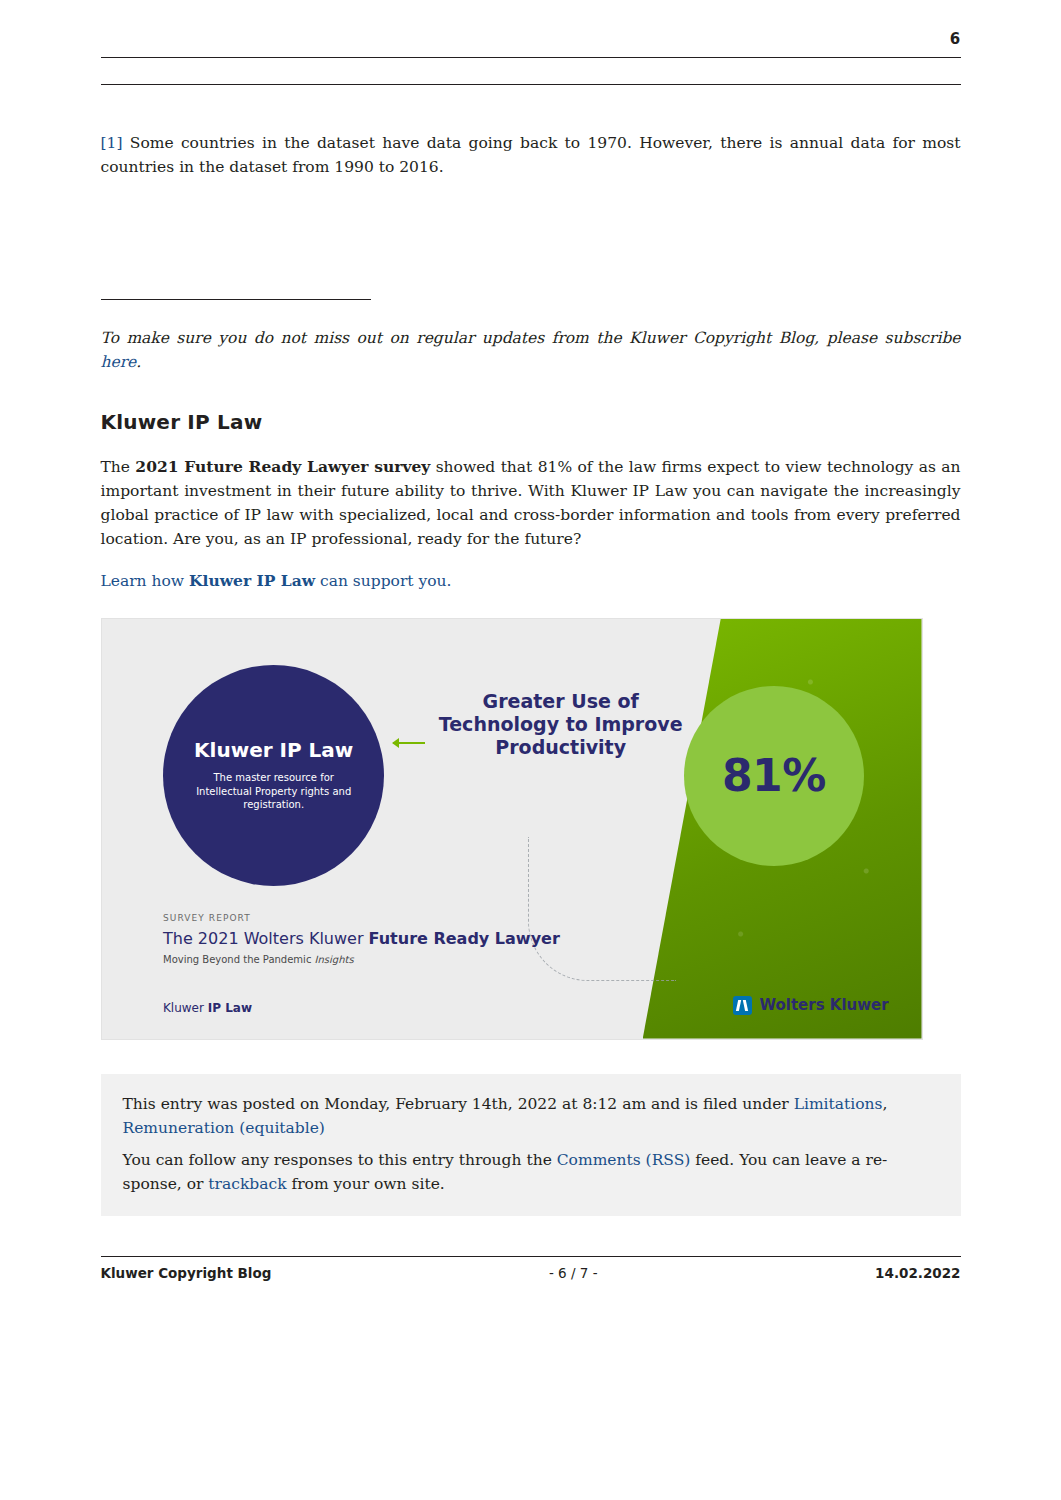6
[1] Some countries in the dataset have data going back to 1970. However, there is annual data for most countries in the dataset from 1990 to 2016.
To make sure you do not miss out on regular updates from the Kluwer Copyright Blog, please subscribe here.
Kluwer IP Law
The 2021 Future Ready Lawyer survey showed that 81% of the law firms expect to view technology as an important investment in their future ability to thrive. With Kluwer IP Law you can navigate the increasingly global practice of IP law with specialized, local and cross-border information and tools from every preferred location. Are you, as an IP professional, ready for the future?
Learn how Kluwer IP Law can support you.
Kluwer IP Law
The master resource for Intellectual Property rights and registration.
Greater Use of Technology to Improve Productivity
81%
Survey Report
The 2021 Wolters Kluwer Future Ready Lawyer
Moving Beyond the Pandemic Insights
Kluwer IP Law
Wolters Kluwer
This entry was posted on Monday, February 14th, 2022 at 8:12 am and is filed under Limitations, Remuneration (equitable)
You can follow any responses to this entry through the Comments (RSS) feed. You can leave a response, or trackback from your own site.
Kluwer Copyright Blog - 6 / 7 - 14.02.2022